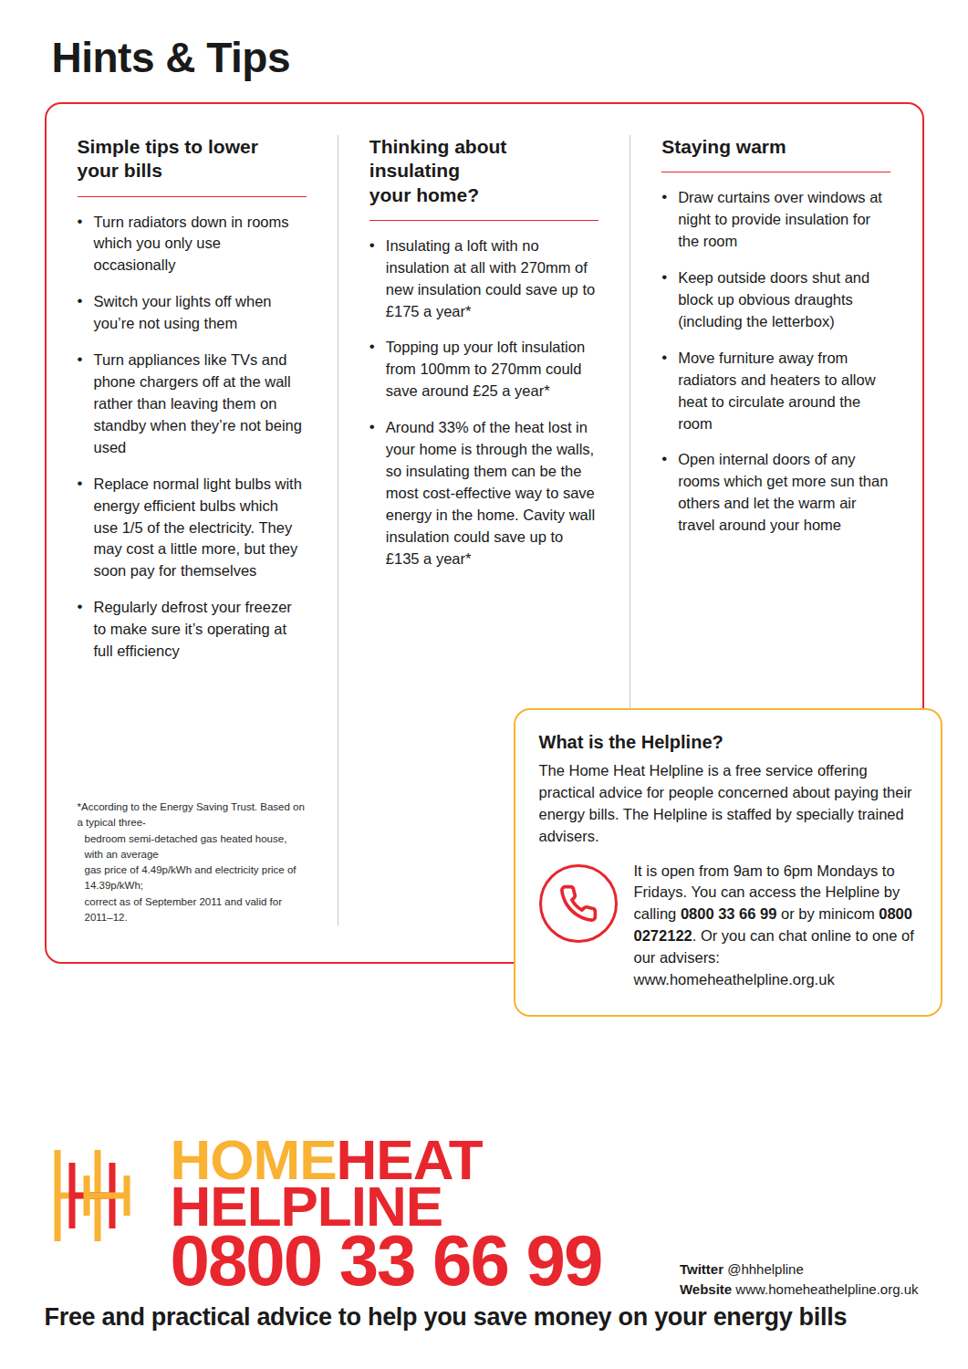Hints & Tips
Simple tips to lower
your bills
Turn radiators down in rooms which you only use occasionally
Switch your lights off when you’re not using them
Turn appliances like TVs and phone chargers off at the wall rather than leaving them on standby when they’re not being used
Replace normal light bulbs with energy efficient bulbs which use 1/5 of the electricity. They may cost a little more, but they soon pay for themselves
Regularly defrost your freezer to make sure it’s operating at full efficiency
*According to the Energy Saving Trust. Based on a typical three-
bedroom semi-detached gas heated house, with an average
gas price of 4.49p/kWh and electricity price of 14.39p/kWh;
correct as of September 2011 and valid for 2011–12.
Thinking about insulating
your home?
Insulating a loft with no insulation at all with 270mm of new insulation could save up to £175 a year*
Topping up your loft insulation from 100mm to 270mm could save around £25 a year*
Around 33% of the heat lost in your home is through the walls, so insulating them can be the most cost-effective way to save energy in the home. Cavity wall insulation could save up to £135 a year*
Staying warm
Draw curtains over windows at night to provide insulation for the room
Keep outside doors shut and block up obvious draughts (including the letterbox)
Move furniture away from radiators and heaters to allow heat to circulate around the room
Open internal doors of any rooms which get more sun than others and let the warm air travel around your home
What is the Helpline?
The Home Heat Helpline is a free service offering practical advice for people concerned about paying their energy bills. The Helpline is staffed by specially trained advisers.
It is open from 9am to 6pm Mondays to Fridays. You can access the Helpline by calling 0800 33 66 99 or by minicom 0800 0272122. Or you can chat online to one of our advisers: www.homeheathelpline.org.uk
HOME HEAT
HELPLINE
0800 33 66 99
Twitter @hhhelpline
Website www.homeheathelpline.org.uk
Free and practical advice to help you save money on your energy bills